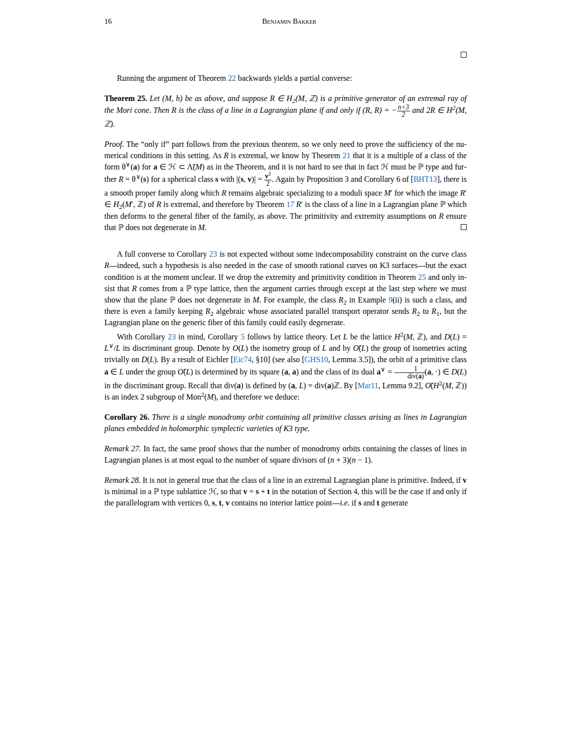16 Benjamin Bakker
Running the argument of Theorem 22 backwards yields a partial converse:
Theorem 25. Let (M, h) be as above, and suppose R ∈ H2(M, ℤ) is a primitive generator of an extremal ray of the Mori cone. Then R is the class of a line in a Lagrangian plane if and only if (R, R) = −n+32 and 2R ∈ H2(M, ℤ).
Proof. The “only if” part follows from the previous theorem, so we only need to prove the sufficiency of the numerical conditions in this setting. As R is extremal, we know by Theorem 21 that it is a multiple of a class of the form θ∨(a) for a ∈ ℋ ⊂ Λ̃(M) as in the Theorem, and it is not hard to see that in fact ℋ must be ℙ type and further R = θ∨(s) for a spherical class s with |(s, v)| = v22. Again by Proposition 3 and Corollary 6 of [BHT13], there is a smooth proper family along which R remains algebraic specializing to a moduli space M′ for which the image R′ ∈ H2(M′, ℤ) of R is extremal, and therefore by Theorem 17 R′ is the class of a line in a Lagrangian plane ℙ which then deforms to the general fiber of the family, as above. The primitivity and extremity assumptions on R ensure that ℙ does not degenerate in M.
A full converse to Corollary 23 is not expected without some indecomposability constraint on the curve class R—indeed, such a hypothesis is also needed in the case of smooth rational curves on K3 surfaces—but the exact condition is at the moment unclear. If we drop the extremity and primitivity condition in Theorem 25 and only insist that R comes from a ℙ type lattice, then the argument carries through except at the last step where we must show that the plane ℙ does not degenerate in M. For example, the class R2 in Example 9(ii) is such a class, and there is even a family keeping R2 algebraic whose associated parallel transport operator sends R2 to R1, but the Lagrangian plane on the generic fiber of this family could easily degenerate.
With Corollary 23 in mind, Corollary 5 follows by lattice theory. Let L be the lattice H2(M, ℤ), and D(L) = L∨/L its discriminant group. Denote by O(L) the isometry group of L and by Õ(L) the group of isometries acting trivially on D(L). By a result of Eichler [Eic74, §10] (see also [GHS10, Lemma 3.5]), the orbit of a primitive class a ∈ L under the group Õ(L) is determined by its square (a, a) and the class of its dual a∨ = 1 div(a)(a, ·) ∈ D(L) in the discriminant group. Recall that div(a) is defined by (a, L) = div(a)ℤ. By [Mar11, Lemma 9.2], Õ(H2(M, ℤ)) is an index 2 subgroup of Mon2(M), and therefore we deduce:
Corollary 26. There is a single monodromy orbit containing all primitive classes arising as lines in Lagrangian planes embedded in holomorphic symplectic varieties of K3 type.
Remark 27. In fact, the same proof shows that the number of monodromy orbits containing the classes of lines in Lagrangian planes is at most equal to the number of square divisors of (n + 3)(n − 1).
Remark 28. It is not in general true that the class of a line in an extremal Lagrangian plane is primitive. Indeed, if v is minimal in a ℙ type sublattice ℋ, so that v = s + t in the notation of Section 4, this will be the case if and only if the parallelogram with vertices 0, s, t, v contains no interior lattice point—i.e. if s and t generate